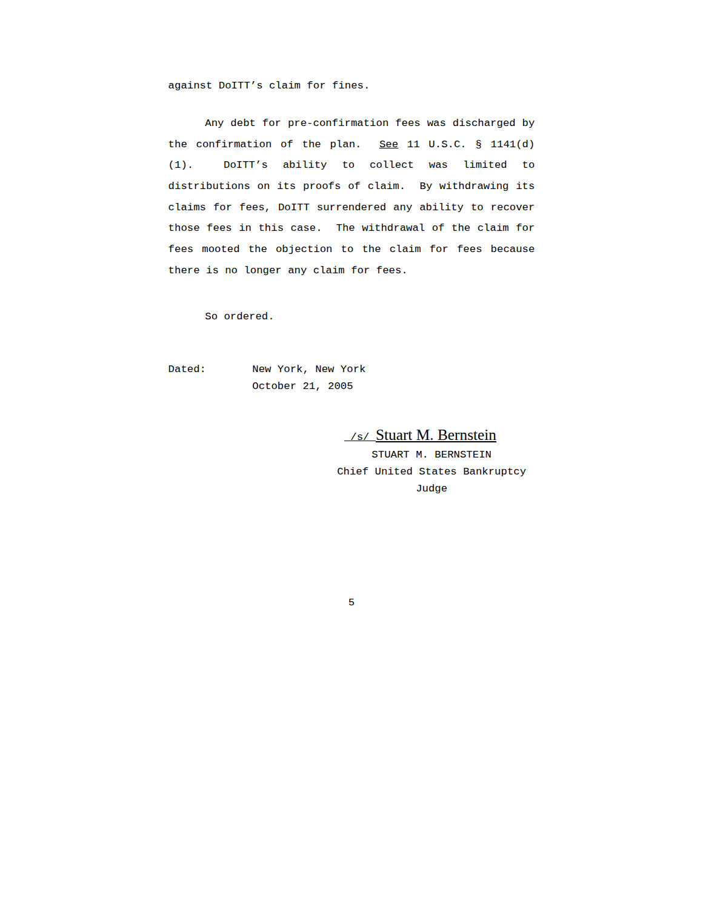against DoITT’s claim for fines.
Any debt for pre-confirmation fees was discharged by the confirmation of the plan. See 11 U.S.C. § 1141(d)(1). DoITT’s ability to collect was limited to distributions on its proofs of claim. By withdrawing its claims for fees, DoITT surrendered any ability to recover those fees in this case. The withdrawal of the claim for fees mooted the objection to the claim for fees because there is no longer any claim for fees.
So ordered.
Dated: New York, New York
October 21, 2005
/s/ Stuart M. Bernstein
STUART M. BERNSTEIN Chief United States Bankruptcy Judge
5